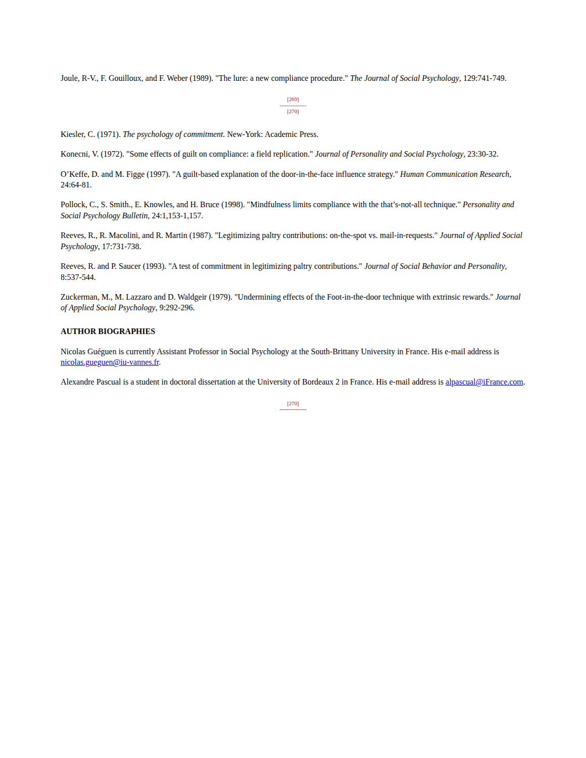Joule, R-V., F. Gouilloux, and F. Weber (1989). "The lure: a new compliance procedure." The Journal of Social Psychology, 129:741-749.
[269] --------------- [270]
Kiesler, C. (1971). The psychology of commitment. New-York: Academic Press.
Konecni, V. (1972). "Some effects of guilt on compliance: a field replication." Journal of Personality and Social Psychology, 23:30-32.
O’Keffe, D. and M. Figge (1997). "A guilt-based explanation of the door-in-the-face influence strategy." Human Communication Research, 24:64-81.
Pollock, C., S. Smith., E. Knowles, and H. Bruce (1998). "Mindfulness limits compliance with the that’s-not-all technique." Personality and Social Psychology Bulletin, 24:1,153-1,157.
Reeves, R., R. Macolini, and R. Martin (1987). "Legitimizing paltry contributions: on-the-spot vs. mail-in-requests." Journal of Applied Social Psychology, 17:731-738.
Reeves, R. and P. Saucer (1993). "A test of commitment in legitimizing paltry contributions." Journal of Social Behavior and Personality, 8:537-544.
Zuckerman, M., M. Lazzaro and D. Waldgeir (1979). "Undermining effects of the Foot-in-the-door technique with extrinsic rewards." Journal of Applied Social Psychology, 9:292-296.
AUTHOR BIOGRAPHIES
Nicolas Guéguen is currently Assistant Professor in Social Psychology at the South-Brittany University in France. His e-mail address is nicolas.gueguen@iu-vannes.fr.
Alexandre Pascual is a student in doctoral dissertation at the University of Bordeaux 2 in France. His e-mail address is alpascual@iFrance.com.
[270] ---------------